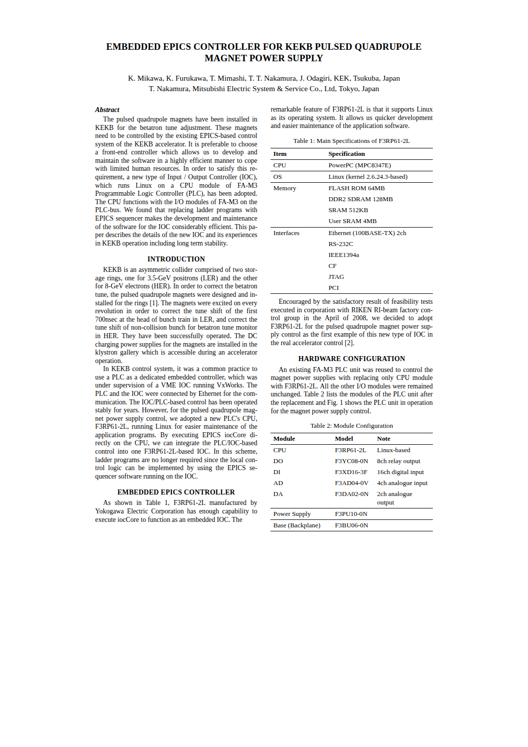Embedded EPICS Controller for KEKB Pulsed Quadrupole
Magnet Power Supply
K. Mikawa, K. Furukawa, T. Mimashi, T. T. Nakamura, J. Odagiri, KEK, Tsukuba, Japan T. Nakamura, Mitsubishi Electric System & Service Co., Ltd, Tokyo, Japan
Abstract
The pulsed quadrupole magnets have been installed in KEKB for the betatron tune adjustment. These magnets need to be controlled by the existing EPICS-based control system of the KEKB accelerator. It is preferable to choose a front-end controller which allows us to develop and maintain the software in a highly efficient manner to cope with limited human resources. In order to satisfy this requirement, a new type of Input / Output Controller (IOC), which runs Linux on a CPU module of FA-M3 Programmable Logic Controller (PLC), has been adopted. The CPU functions with the I/O modules of FA-M3 on the PLC-bus. We found that replacing ladder programs with EPICS sequencer makes the development and maintenance of the software for the IOC considerably efficient. This paper describes the details of the new IOC and its experiences in KEKB operation including long term stability.
Introduction
KEKB is an asymmetric collider comprised of two storage rings, one for 3.5-GeV positrons (LER) and the other for 8-GeV electrons (HER). In order to correct the betatron tune, the pulsed quadrupole magnets were designed and installed for the rings [1]. The magnets were excited on every revolution in order to correct the tune shift of the first 700nsec at the head of bunch train in LER, and correct the tune shift of non-collision bunch for betatron tune monitor in HER. They have been successfully operated. The DC charging power supplies for the magnets are installed in the klystron gallery which is accessible during an accelerator operation.
In KEKB control system, it was a common practice to use a PLC as a dedicated embedded controller, which was under supervision of a VME IOC running VxWorks. The PLC and the IOC were connected by Ethernet for the communication. The IOC/PLC-based control has been operated stably for years. However, for the pulsed quadrupole magnet power supply control, we adopted a new PLC's CPU, F3RP61-2L, running Linux for easier maintenance of the application programs. By executing EPICS iocCore directly on the CPU, we can integrate the PLC/IOC-based control into one F3RP61-2L-based IOC. In this scheme, ladder programs are no longer required since the local control logic can be implemented by using the EPICS sequencer software running on the IOC.
Embedded EPICS Controller
As shown in Table 1, F3RP61-2L manufactured by Yokogawa Electric Corporation has enough capability to execute iocCore to function as an embedded IOC. The
remarkable feature of F3RP61-2L is that it supports Linux as its operating system. It allows us quicker development and easier maintenance of the application software.
Table 1: Main Specifications of F3RP61-2L
| Item | Specification |
| --- | --- |
| CPU | PowerPC (MPC8347E) |
| OS | Linux (kernel 2.6.24.3-based) |
| Memory | FLASH ROM 64MB |
| | DDR2 SDRAM 128MB |
| | SRAM 512KB |
| | User SRAM 4MB |
| Interfaces | Ethernet (100BASE-TX) 2ch |
| | RS-232C |
| | IEEE1394a |
| | CF |
| | JTAG |
| | PCI |
Encouraged by the satisfactory result of feasibility tests executed in corporation with RIKEN RI-beam factory control group in the April of 2008, we decided to adopt F3RP61-2L for the pulsed quadrupole magnet power supply control as the first example of this new type of IOC in the real accelerator control [2].
Hardware Configuration
An existing FA-M3 PLC unit was reused to control the magnet power supplies with replacing only CPU module with F3RP61-2L. All the other I/O modules were remained unchanged. Table 2 lists the modules of the PLC unit after the replacement and Fig. 1 shows the PLC unit in operation for the magnet power supply control.
Table 2: Module Configuration
| Module | Model | Note |
| --- | --- | --- |
| CPU | F3RP61-2L | Linux-based |
| DO | F3YC08-0N | 8ch relay output |
| DI | F3XD16-3F | 16ch digital input |
| AD | F3AD04-0V | 4ch analogue input |
| DA | F3DA02-0N | 2ch analogue output |
| Power Supply | F3PU10-0N | |
| Base (Backplane) | F3BU06-0N | |